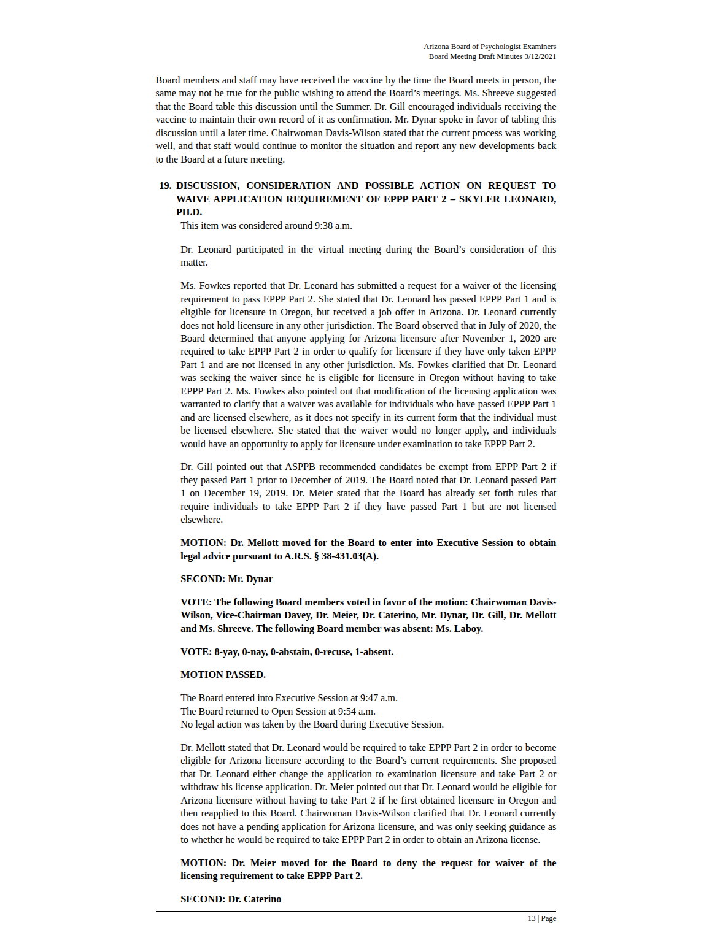Arizona Board of Psychologist Examiners
Board Meeting Draft Minutes 3/12/2021
Board members and staff may have received the vaccine by the time the Board meets in person, the same may not be true for the public wishing to attend the Board’s meetings. Ms. Shreeve suggested that the Board table this discussion until the Summer. Dr. Gill encouraged individuals receiving the vaccine to maintain their own record of it as confirmation. Mr. Dynar spoke in favor of tabling this discussion until a later time. Chairwoman Davis-Wilson stated that the current process was working well, and that staff would continue to monitor the situation and report any new developments back to the Board at a future meeting.
19.
DISCUSSION, CONSIDERATION AND POSSIBLE ACTION ON REQUEST TO WAIVE APPLICATION REQUIREMENT OF EPPP PART 2 – SKYLER LEONARD, Ph.D.
This item was considered around 9:38 a.m.
Dr. Leonard participated in the virtual meeting during the Board’s consideration of this matter.
Ms. Fowkes reported that Dr. Leonard has submitted a request for a waiver of the licensing requirement to pass EPPP Part 2. She stated that Dr. Leonard has passed EPPP Part 1 and is eligible for licensure in Oregon, but received a job offer in Arizona. Dr. Leonard currently does not hold licensure in any other jurisdiction. The Board observed that in July of 2020, the Board determined that anyone applying for Arizona licensure after November 1, 2020 are required to take EPPP Part 2 in order to qualify for licensure if they have only taken EPPP Part 1 and are not licensed in any other jurisdiction. Ms. Fowkes clarified that Dr. Leonard was seeking the waiver since he is eligible for licensure in Oregon without having to take EPPP Part 2. Ms. Fowkes also pointed out that modification of the licensing application was warranted to clarify that a waiver was available for individuals who have passed EPPP Part 1 and are licensed elsewhere, as it does not specify in its current form that the individual must be licensed elsewhere. She stated that the waiver would no longer apply, and individuals would have an opportunity to apply for licensure under examination to take EPPP Part 2.
Dr. Gill pointed out that ASPPB recommended candidates be exempt from EPPP Part 2 if they passed Part 1 prior to December of 2019. The Board noted that Dr. Leonard passed Part 1 on December 19, 2019. Dr. Meier stated that the Board has already set forth rules that require individuals to take EPPP Part 2 if they have passed Part 1 but are not licensed elsewhere.
MOTION: Dr. Mellott moved for the Board to enter into Executive Session to obtain legal advice pursuant to A.R.S. § 38-431.03(A).
SECOND: Mr. Dynar
VOTE: The following Board members voted in favor of the motion: Chairwoman Davis-Wilson, Vice-Chairman Davey, Dr. Meier, Dr. Caterino, Mr. Dynar, Dr. Gill, Dr. Mellott and Ms. Shreeve. The following Board member was absent: Ms. Laboy.
VOTE: 8-yay, 0-nay, 0-abstain, 0-recuse, 1-absent.
MOTION PASSED.
The Board entered into Executive Session at 9:47 a.m.
The Board returned to Open Session at 9:54 a.m.
No legal action was taken by the Board during Executive Session.
Dr. Mellott stated that Dr. Leonard would be required to take EPPP Part 2 in order to become eligible for Arizona licensure according to the Board’s current requirements. She proposed that Dr. Leonard either change the application to examination licensure and take Part 2 or withdraw his license application. Dr. Meier pointed out that Dr. Leonard would be eligible for Arizona licensure without having to take Part 2 if he first obtained licensure in Oregon and then reapplied to this Board. Chairwoman Davis-Wilson clarified that Dr. Leonard currently does not have a pending application for Arizona licensure, and was only seeking guidance as to whether he would be required to take EPPP Part 2 in order to obtain an Arizona license.
MOTION: Dr. Meier moved for the Board to deny the request for waiver of the licensing requirement to take EPPP Part 2.
SECOND: Dr. Caterino
13 | Page